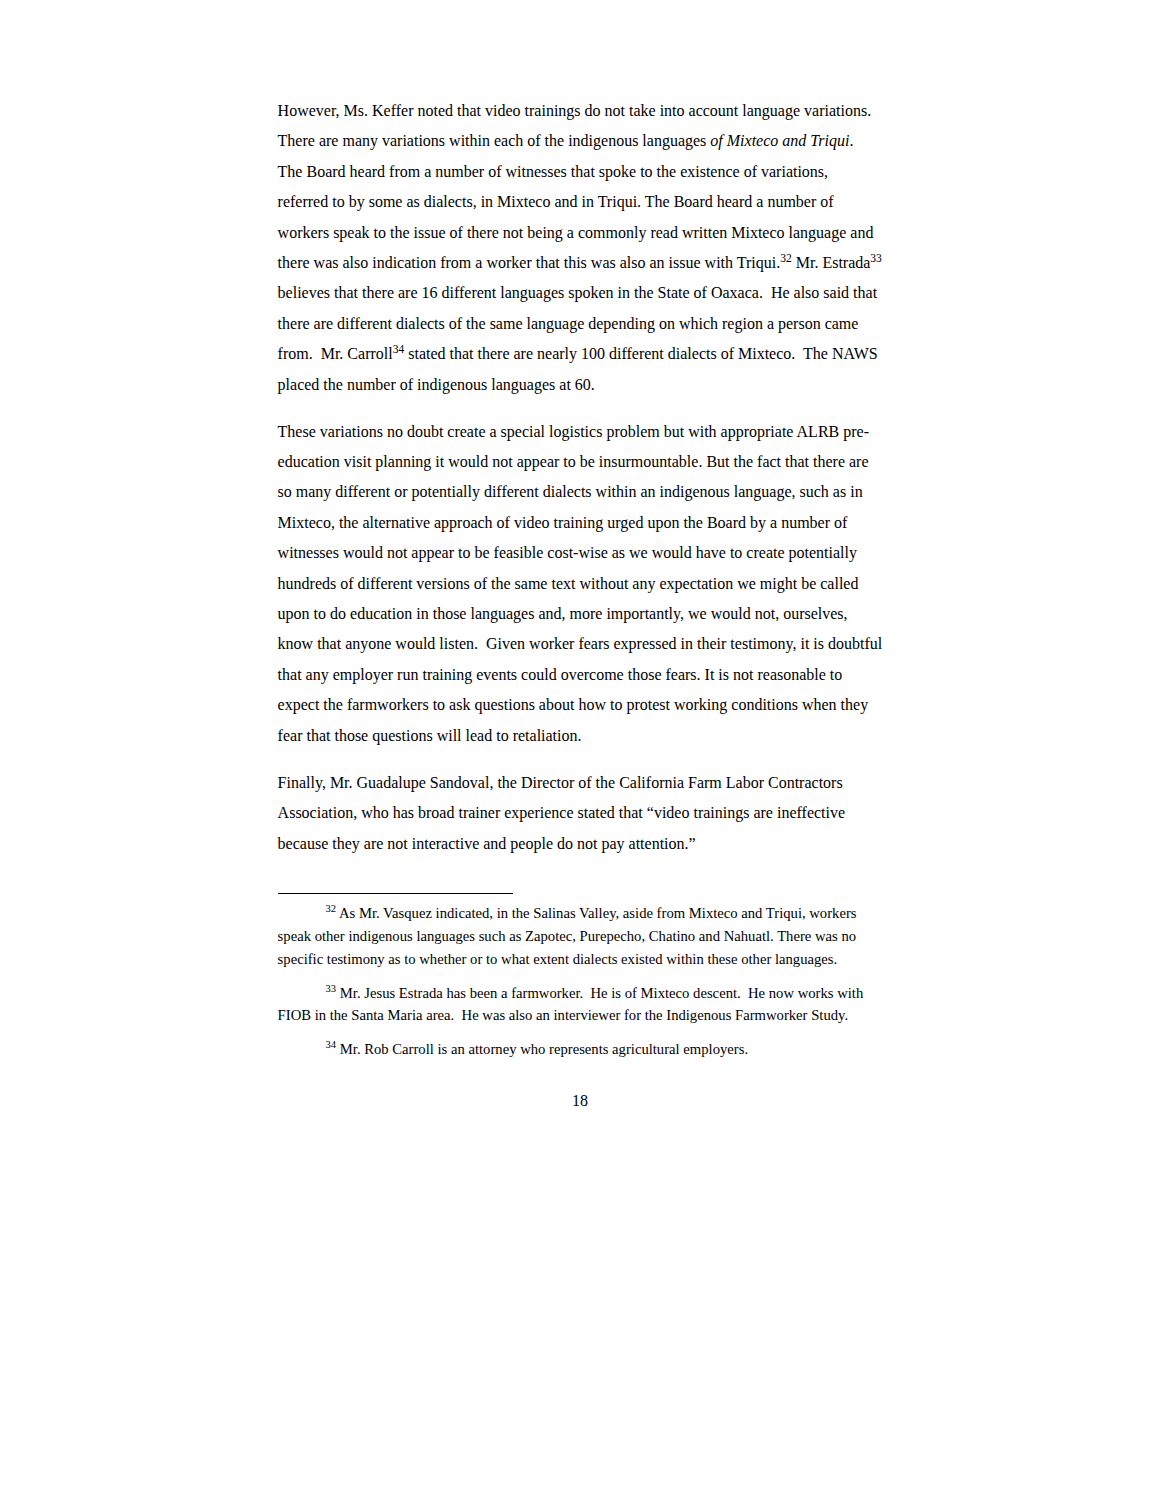However, Ms. Keffer noted that video trainings do not take into account language variations. There are many variations within each of the indigenous languages of Mixteco and Triqui. The Board heard from a number of witnesses that spoke to the existence of variations, referred to by some as dialects, in Mixteco and in Triqui. The Board heard a number of workers speak to the issue of there not being a commonly read written Mixteco language and there was also indication from a worker that this was also an issue with Triqui.32 Mr. Estrada33 believes that there are 16 different languages spoken in the State of Oaxaca. He also said that there are different dialects of the same language depending on which region a person came from. Mr. Carroll34 stated that there are nearly 100 different dialects of Mixteco. The NAWS placed the number of indigenous languages at 60.
These variations no doubt create a special logistics problem but with appropriate ALRB pre-education visit planning it would not appear to be insurmountable. But the fact that there are so many different or potentially different dialects within an indigenous language, such as in Mixteco, the alternative approach of video training urged upon the Board by a number of witnesses would not appear to be feasible cost-wise as we would have to create potentially hundreds of different versions of the same text without any expectation we might be called upon to do education in those languages and, more importantly, we would not, ourselves, know that anyone would listen. Given worker fears expressed in their testimony, it is doubtful that any employer run training events could overcome those fears. It is not reasonable to expect the farmworkers to ask questions about how to protest working conditions when they fear that those questions will lead to retaliation.
Finally, Mr. Guadalupe Sandoval, the Director of the California Farm Labor Contractors Association, who has broad trainer experience stated that “video trainings are ineffective because they are not interactive and people do not pay attention.”
32 As Mr. Vasquez indicated, in the Salinas Valley, aside from Mixteco and Triqui, workers speak other indigenous languages such as Zapotec, Purepecho, Chatino and Nahuatl. There was no specific testimony as to whether or to what extent dialects existed within these other languages.
33 Mr. Jesus Estrada has been a farmworker. He is of Mixteco descent. He now works with FIOB in the Santa Maria area. He was also an interviewer for the Indigenous Farmworker Study.
34 Mr. Rob Carroll is an attorney who represents agricultural employers.
18